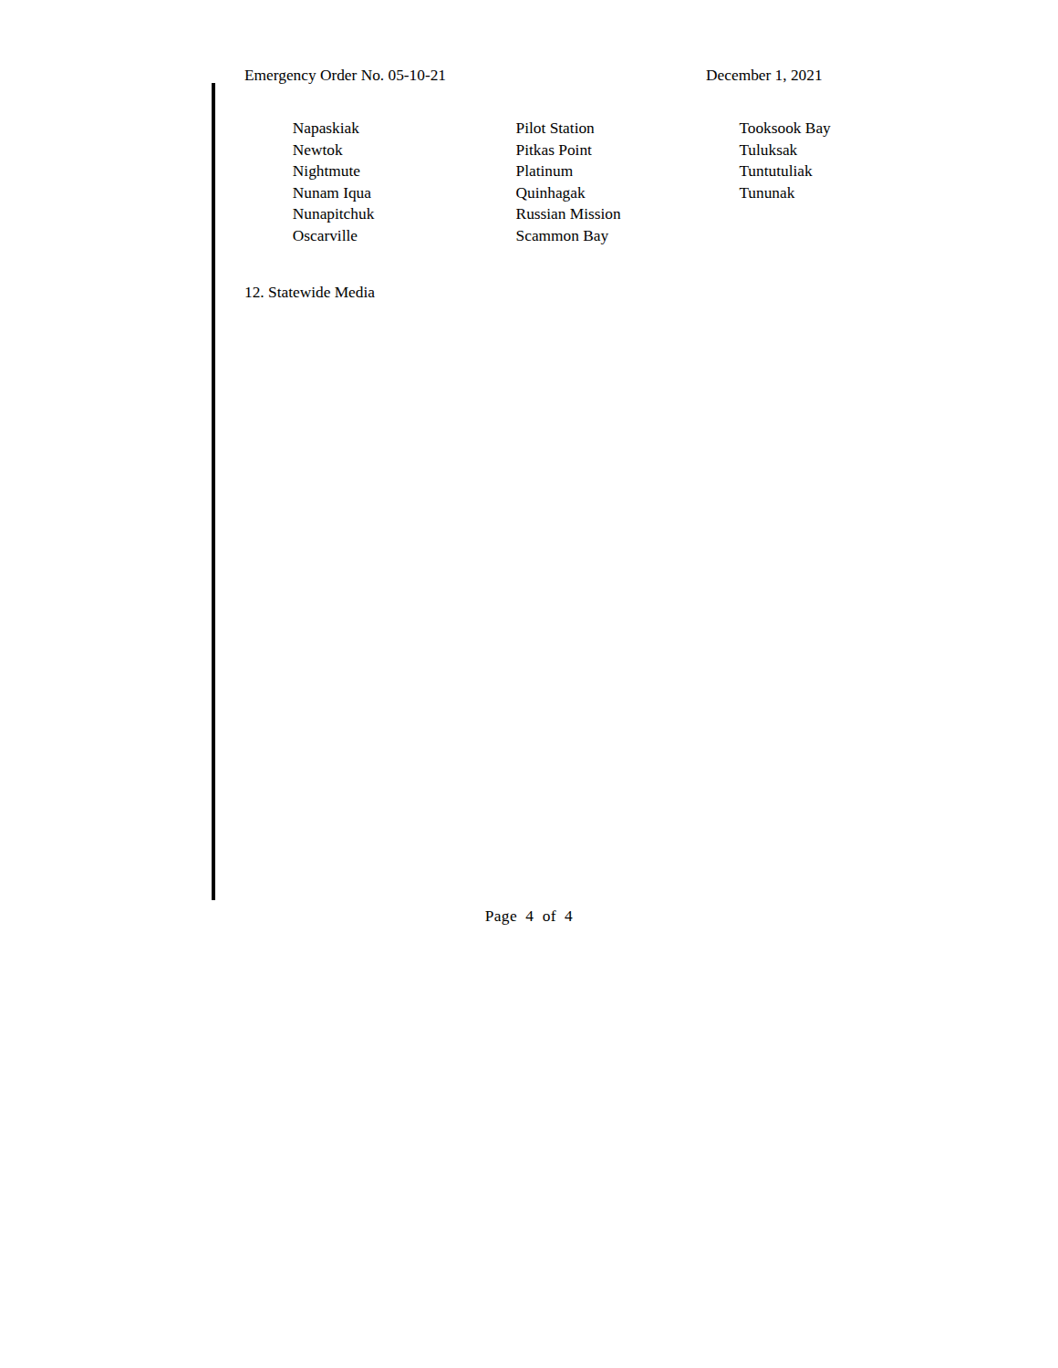Emergency Order No. 05-10-21
December 1, 2021
Napaskiak Pilot Station Tooksook Bay Newtok Pitkas Point Tuluksak Nightmute Platinum Tuntutuliak Nunam Iqua Quinhagak Tununak Nunapitchuk Russian Mission Oscarville Scammon Bay
12. Statewide Media
Page 4 of 4